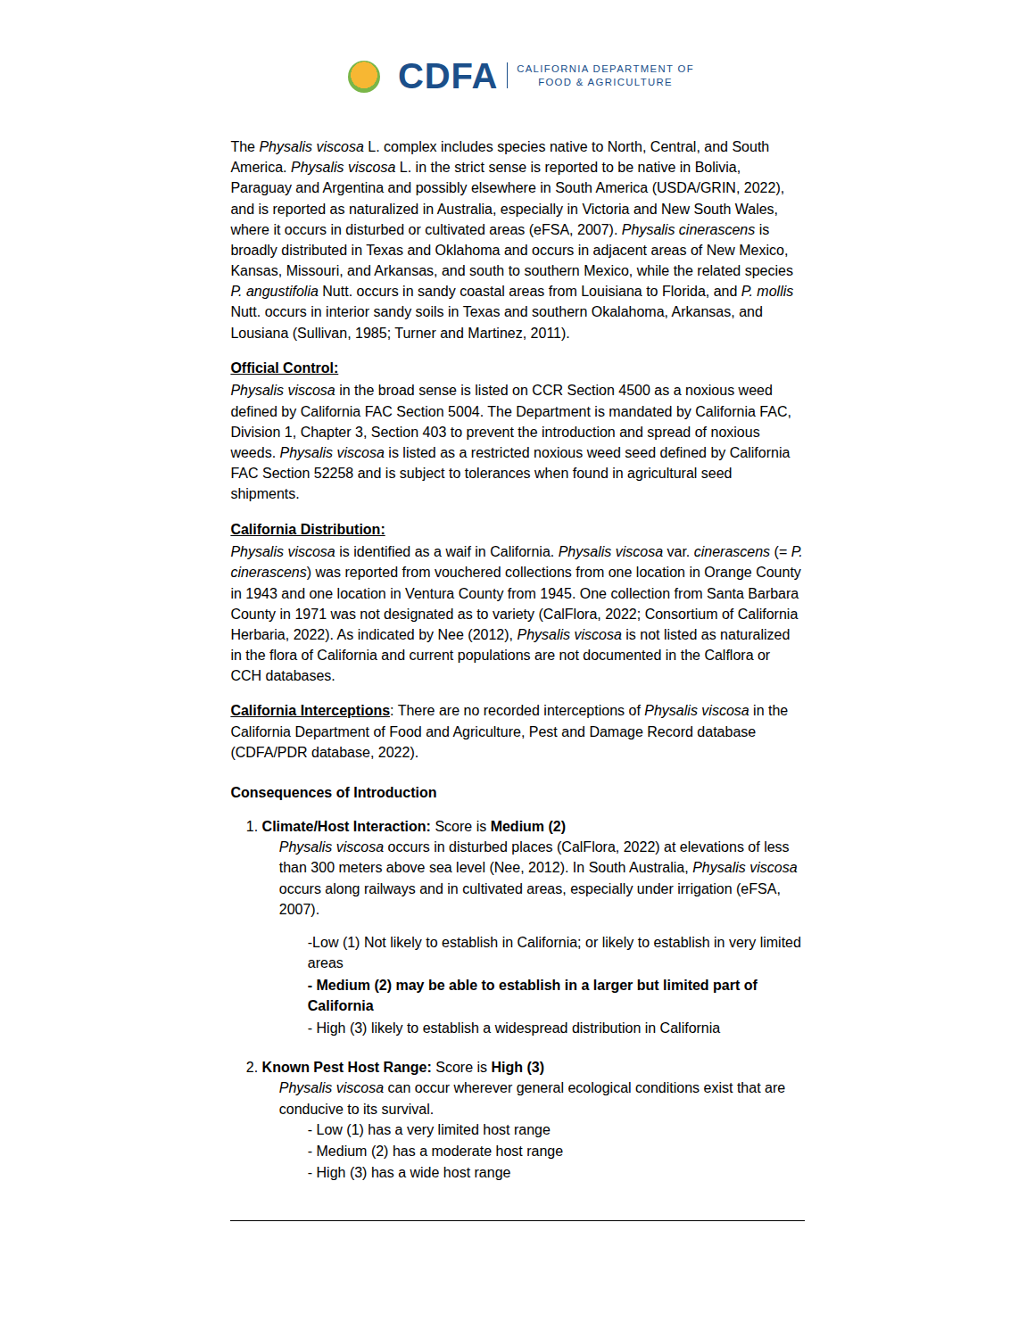CDFA California Department of
Food & Agriculture
The Physalis viscosa L. complex includes species native to North, Central, and South America. Physalis viscosa L. in the strict sense is reported to be native in Bolivia, Paraguay and Argentina and possibly elsewhere in South America (USDA/GRIN, 2022), and is reported as naturalized in Australia, especially in Victoria and New South Wales, where it occurs in disturbed or cultivated areas (eFSA, 2007). Physalis cinerascens is broadly distributed in Texas and Oklahoma and occurs in adjacent areas of New Mexico, Kansas, Missouri, and Arkansas, and south to southern Mexico, while the related species P. angustifolia Nutt. occurs in sandy coastal areas from Louisiana to Florida, and P. mollis Nutt. occurs in interior sandy soils in Texas and southern Okalahoma, Arkansas, and Lousiana (Sullivan, 1985; Turner and Martinez, 2011).
Official Control:
Physalis viscosa in the broad sense is listed on CCR Section 4500 as a noxious weed defined by California FAC Section 5004. The Department is mandated by California FAC, Division 1, Chapter 3, Section 403 to prevent the introduction and spread of noxious weeds. Physalis viscosa is listed as a restricted noxious weed seed defined by California FAC Section 52258 and is subject to tolerances when found in agricultural seed shipments.
California Distribution:
Physalis viscosa is identified as a waif in California. Physalis viscosa var. cinerascens (= P. cinerascens) was reported from vouchered collections from one location in Orange County in 1943 and one location in Ventura County from 1945. One collection from Santa Barbara County in 1971 was not designated as to variety (CalFlora, 2022; Consortium of California Herbaria, 2022). As indicated by Nee (2012), Physalis viscosa is not listed as naturalized in the flora of California and current populations are not documented in the Calflora or CCH databases.
California Interceptions: There are no recorded interceptions of Physalis viscosa in the California Department of Food and Agriculture, Pest and Damage Record database (CDFA/PDR database, 2022).
Consequences of Introduction
Climate/Host Interaction: Score is Medium (2)
Physalis viscosa occurs in disturbed places (CalFlora, 2022) at elevations of less than 300 meters above sea level (Nee, 2012). In South Australia, Physalis viscosa occurs along railways and in cultivated areas, especially under irrigation (eFSA, 2007).
-Low (1) Not likely to establish in California; or likely to establish in very limited areas
- Medium (2) may be able to establish in a larger but limited part of California
- High (3) likely to establish a widespread distribution in California
Known Pest Host Range: Score is High (3)
Physalis viscosa can occur wherever general ecological conditions exist that are conducive to its survival.
- Low (1) has a very limited host range
- Medium (2) has a moderate host range
- High (3) has a wide host range